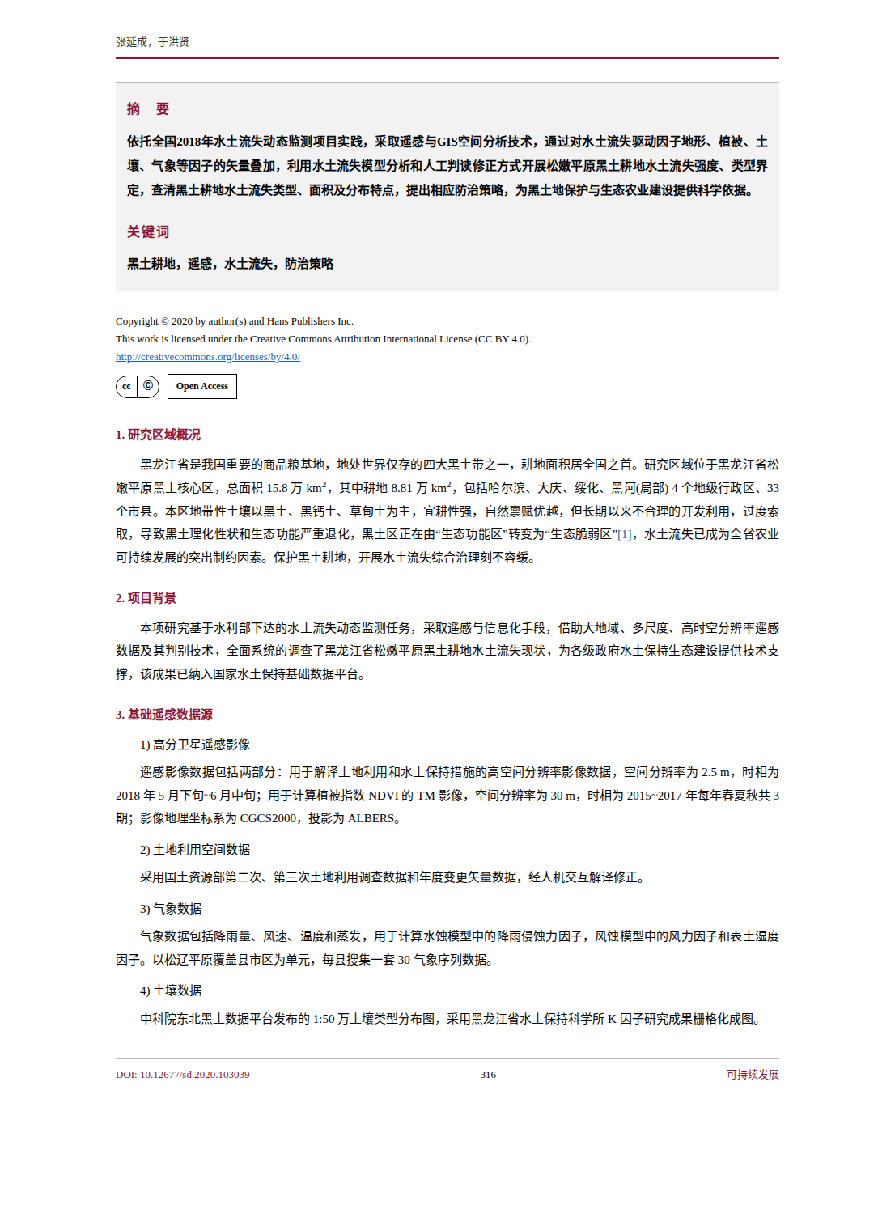张延成，于洪贤
摘　要
依托全国2018年水土流失动态监测项目实践，采取遥感与GIS空间分析技术，通过对水土流失驱动因子地形、植被、土壤、气象等因子的矢量叠加，利用水土流失模型分析和人工判读修正方式开展松嫩平原黑土耕地水土流失强度、类型界定，查清黑土耕地水土流失类型、面积及分布特点，提出相应防治策略，为黑土地保护与生态农业建设提供科学依据。
关键词
黑土耕地，遥感，水土流失，防治策略
Copyright © 2020 by author(s) and Hans Publishers Inc.
This work is licensed under the Creative Commons Attribution International License (CC BY 4.0).
http://creativecommons.org/licenses/by/4.0/
ccⒸ Open Access
1. 研究区域概况
黑龙江省是我国重要的商品粮基地，地处世界仅存的四大黑土带之一，耕地面积居全国之首。研究区域位于黑龙江省松嫩平原黑土核心区，总面积 15.8 万 km2，其中耕地 8.81 万 km2，包括哈尔滨、大庆、绥化、黑河(局部) 4 个地级行政区、33 个市县。本区地带性土壤以黑土、黑钙土、草甸土为主，宜耕性强，自然禀赋优越，但长期以来不合理的开发利用，过度索取，导致黑土理化性状和生态功能严重退化，黑土区正在由“生态功能区”转变为“生态脆弱区”[1]，水土流失已成为全省农业可持续发展的突出制约因素。保护黑土耕地，开展水土流失综合治理刻不容缓。
2. 项目背景
本项研究基于水利部下达的水土流失动态监测任务，采取遥感与信息化手段，借助大地域、多尺度、高时空分辨率遥感数据及其判别技术，全面系统的调查了黑龙江省松嫩平原黑土耕地水土流失现状，为各级政府水土保持生态建设提供技术支撑，该成果已纳入国家水土保持基础数据平台。
3. 基础遥感数据源
1) 高分卫星遥感影像
遥感影像数据包括两部分：用于解译土地利用和水土保持措施的高空间分辨率影像数据，空间分辨率为 2.5 m，时相为 2018 年 5 月下旬~6 月中旬；用于计算植被指数 NDVI 的 TM 影像，空间分辨率为 30 m，时相为 2015~2017 年每年春夏秋共 3 期；影像地理坐标系为 CGCS2000，投影为 ALBERS。
2) 土地利用空间数据
采用国土资源部第二次、第三次土地利用调查数据和年度变更矢量数据，经人机交互解译修正。
3) 气象数据
气象数据包括降雨量、风速、温度和蒸发，用于计算水蚀模型中的降雨侵蚀力因子，风蚀模型中的风力因子和表土湿度因子。以松辽平原覆盖县市区为单元，每县搜集一套 30 气象序列数据。
4) 土壤数据
中科院东北黑土数据平台发布的 1:50 万土壤类型分布图，采用黑龙江省水土保持科学所 K 因子研究成果栅格化成图。
DOI: 10.12677/sd.2020.103039 316 可持续发展